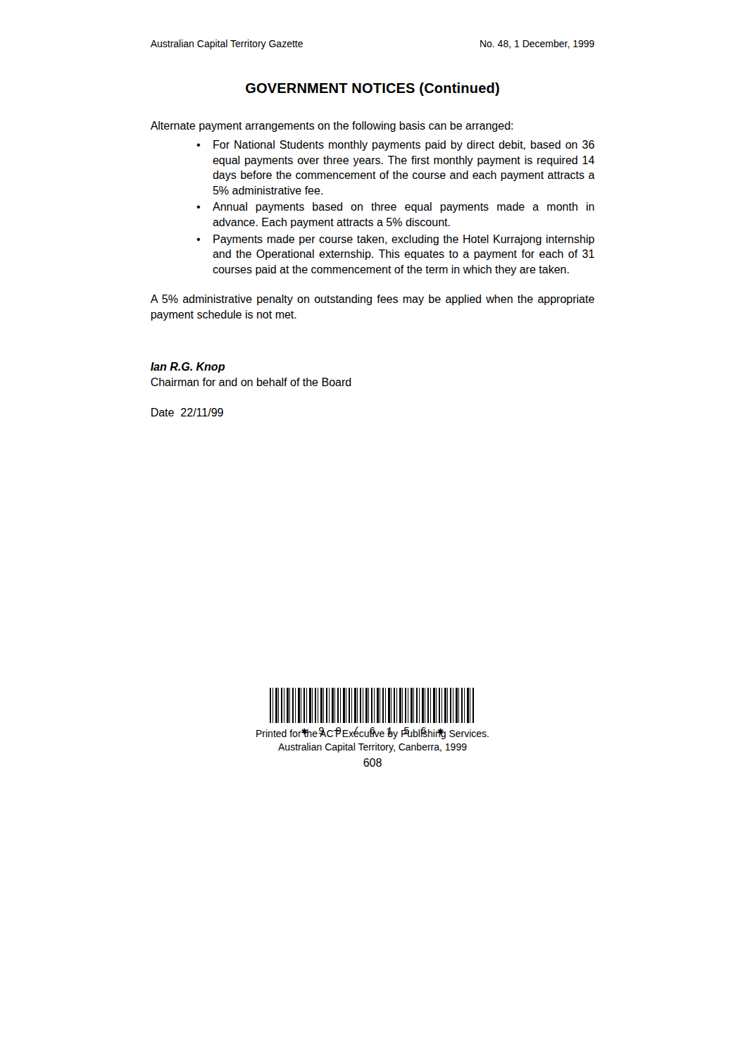Australian Capital Territory Gazette
No. 48, 1 December, 1999
GOVERNMENT NOTICES (Continued)
Alternate payment arrangements on the following basis can be arranged:
For National Students monthly payments paid by direct debit, based on 36 equal payments over three years. The first monthly payment is required 14 days before the commencement of the course and each payment attracts a 5% administrative fee.
Annual payments based on three equal payments made a month in advance. Each payment attracts a 5% discount.
Payments made per course taken, excluding the Hotel Kurrajong internship and the Operational externship. This equates to a payment for each of 31 courses paid at the commencement of the term in which they are taken.
A 5% administrative penalty on outstanding fees may be applied when the appropriate payment schedule is not met.
Ian R.G. Knop
Chairman for and on behalf of the Board
Date 22/11/99
✱99/6156✱
Printed for the ACT Executive by Publishing Services.
Australian Capital Territory, Canberra, 1999
608